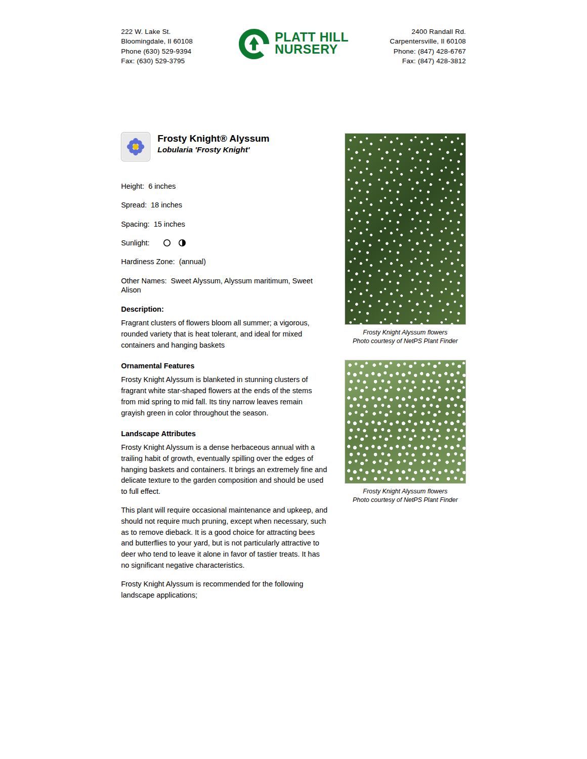222 W. Lake St.
Bloomingdale, Il 60108
Phone (630) 529-9394
Fax: (630) 529-3795
PLATT HILL
NURSERY
2400 Randall Rd.
Carpentersville, Il 60108
Phone: (847) 428-6767
Fax: (847) 428-3812
Frosty Knight® Alyssum
Lobularia 'Frosty Knight'
Height: 6 inches
Spread: 18 inches
Spacing: 15 inches
Sunlight:
Hardiness Zone: (annual)
Other Names: Sweet Alyssum, Alyssum maritimum, Sweet Alison
Description:
Fragrant clusters of flowers bloom all summer; a vigorous, rounded variety that is heat tolerant, and ideal for mixed containers and hanging baskets
Ornamental Features
Frosty Knight Alyssum is blanketed in stunning clusters of fragrant white star-shaped flowers at the ends of the stems from mid spring to mid fall. Its tiny narrow leaves remain grayish green in color throughout the season.
Landscape Attributes
Frosty Knight Alyssum is a dense herbaceous annual with a trailing habit of growth, eventually spilling over the edges of hanging baskets and containers. It brings an extremely fine and delicate texture to the garden composition and should be used to full effect.
This plant will require occasional maintenance and upkeep, and should not require much pruning, except when necessary, such as to remove dieback. It is a good choice for attracting bees and butterflies to your yard, but is not particularly attractive to deer who tend to leave it alone in favor of tastier treats. It has no significant negative characteristics.
Frosty Knight Alyssum is recommended for the following landscape applications;
Frosty Knight Alyssum flowers
Photo courtesy of NetPS Plant Finder
Frosty Knight Alyssum flowers
Photo courtesy of NetPS Plant Finder